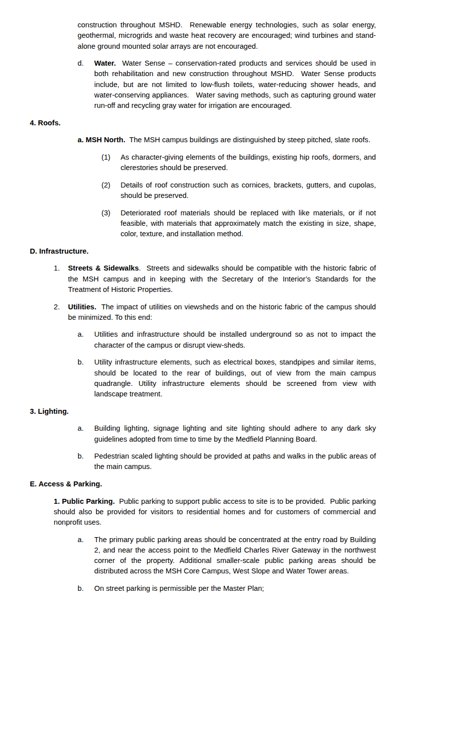construction throughout MSHD. Renewable energy technologies, such as solar energy, geothermal, microgrids and waste heat recovery are encouraged; wind turbines and stand-alone ground mounted solar arrays are not encouraged.
d.
Water. Water Sense – conservation-rated products and services should be used in both rehabilitation and new construction throughout MSHD. Water Sense products include, but are not limited to low-flush toilets, water-reducing shower heads, and water-conserving appliances. Water saving methods, such as capturing ground water run-off and recycling gray water for irrigation are encouraged.
4. Roofs.
a. MSH North. The MSH campus buildings are distinguished by steep pitched, slate roofs.
(1)
As character-giving elements of the buildings, existing hip roofs, dormers, and clerestories should be preserved.
(2)
Details of roof construction such as cornices, brackets, gutters, and cupolas, should be preserved.
(3)
Deteriorated roof materials should be replaced with like materials, or if not feasible, with materials that approximately match the existing in size, shape, color, texture, and installation method.
D. Infrastructure.
1.
Streets & Sidewalks. Streets and sidewalks should be compatible with the historic fabric of the MSH campus and in keeping with the Secretary of the Interior’s Standards for the Treatment of Historic Properties.
2.
Utilities. The impact of utilities on viewsheds and on the historic fabric of the campus should be minimized. To this end:
a.
Utilities and infrastructure should be installed underground so as not to impact the character of the campus or disrupt view-sheds.
b.
Utility infrastructure elements, such as electrical boxes, standpipes and similar items, should be located to the rear of buildings, out of view from the main campus quadrangle. Utility infrastructure elements should be screened from view with landscape treatment.
3. Lighting.
a.
Building lighting, signage lighting and site lighting should adhere to any dark sky guidelines adopted from time to time by the Medfield Planning Board.
b.
Pedestrian scaled lighting should be provided at paths and walks in the public areas of the main campus.
E. Access & Parking.
1. Public Parking. Public parking to support public access to site is to be provided. Public parking should also be provided for visitors to residential homes and for customers of commercial and nonprofit uses.
a.
The primary public parking areas should be concentrated at the entry road by Building 2, and near the access point to the Medfield Charles River Gateway in the northwest corner of the property. Additional smaller-scale public parking areas should be distributed across the MSH Core Campus, West Slope and Water Tower areas.
b.
On street parking is permissible per the Master Plan;